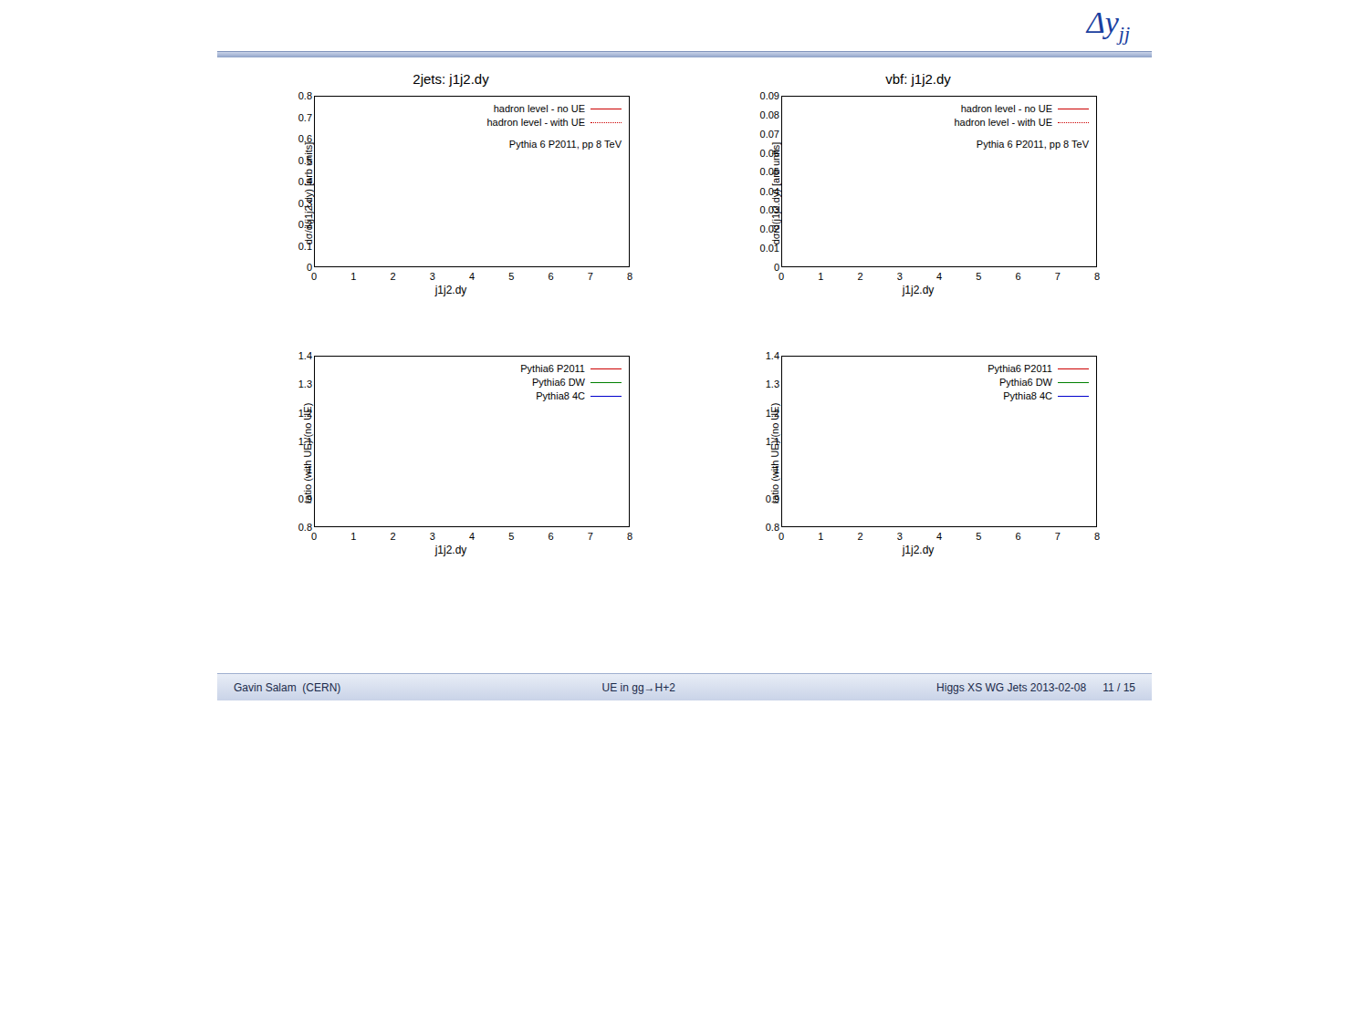Δyjj
2jets: j1j2.dy
dσ/d(j1j2.dy) [arb units]
0.8 0.7 0.6 0.5 0.4 0.3 0.2 0.1 0
hadron level - no UE
hadron level - with UE
Pythia 6 P2011, pp 8 TeV
0 1 2 3 4 5 6 7 8
j1j2.dy
vbf: j1j2.dy
dσ/d(j1j2.dy) [arb units]
0.09 0.08 0.07 0.06 0.05 0.04 0.03 0.02 0.01 0
hadron level - no UE
hadron level - with UE
Pythia 6 P2011, pp 8 TeV
0 1 2 3 4 5 6 7 8
j1j2.dy
ratio (with UE)/(no UE)
1.4 1.3 1.2 1.1 1 0.9 0.8
Pythia6 P2011
Pythia6 DW
Pythia8 4C
0 1 2 3 4 5 6 7 8
j1j2.dy
ratio (with UE)/(no UE)
1.4 1.3 1.2 1.1 1 0.9 0.8
Pythia6 P2011
Pythia6 DW
Pythia8 4C
0 1 2 3 4 5 6 7 8
j1j2.dy
Gavin Salam (CERN)
UE in gg→H+2
Higgs XS WG Jets 2013-02-0811 / 15